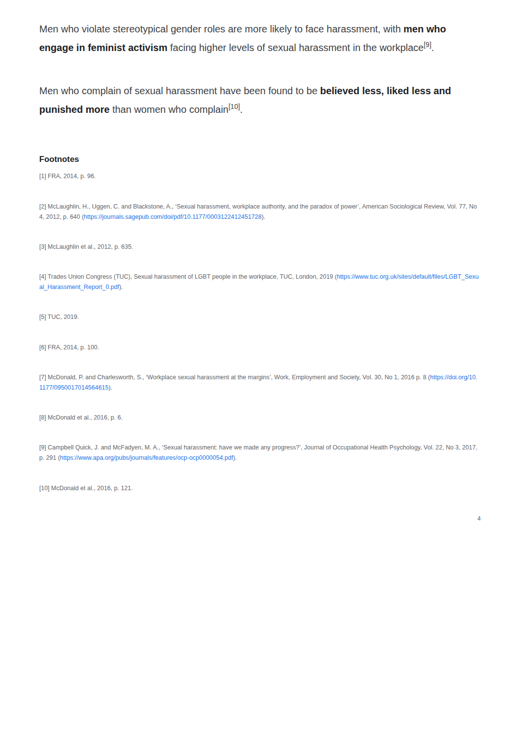Men who violate stereotypical gender roles are more likely to face harassment, with men who engage in feminist activism facing higher levels of sexual harassment in the workplace[9].
Men who complain of sexual harassment have been found to be believed less, liked less and punished more than women who complain[10].
Footnotes
[1] FRA, 2014, p. 96.
[2] McLaughlin, H., Uggen, C. and Blackstone, A., ‘Sexual harassment, workplace authority, and the paradox of power’, American Sociological Review, Vol. 77, No 4, 2012, p. 640 (https://journals.sagepub.com/doi/pdf/10.1177/0003122412451728).
[3] McLaughlin et al., 2012, p. 635.
[4] Trades Union Congress (TUC), Sexual harassment of LGBT people in the workplace, TUC, London, 2019 (https://www.tuc.org.uk/sites/default/files/LGBT_Sexual_Harassment_Report_0.pdf).
[5] TUC, 2019.
[6] FRA, 2014, p. 100.
[7] McDonald, P. and Charlesworth, S., ‘Workplace sexual harassment at the margins’, Work, Employment and Society, Vol. 30, No 1, 2016 p. 8 (https://doi.org/10.1177/0950017014564615).
[8] McDonald et al., 2016, p. 6.
[9] Campbell Quick, J. and McFadyen, M. A., ‘Sexual harassment: have we made any progress?’, Journal of Occupational Health Psychology, Vol. 22, No 3, 2017, p. 291 (https://www.apa.org/pubs/journals/features/ocp-ocp0000054.pdf).
[10] McDonald et al., 2016, p. 121.
4